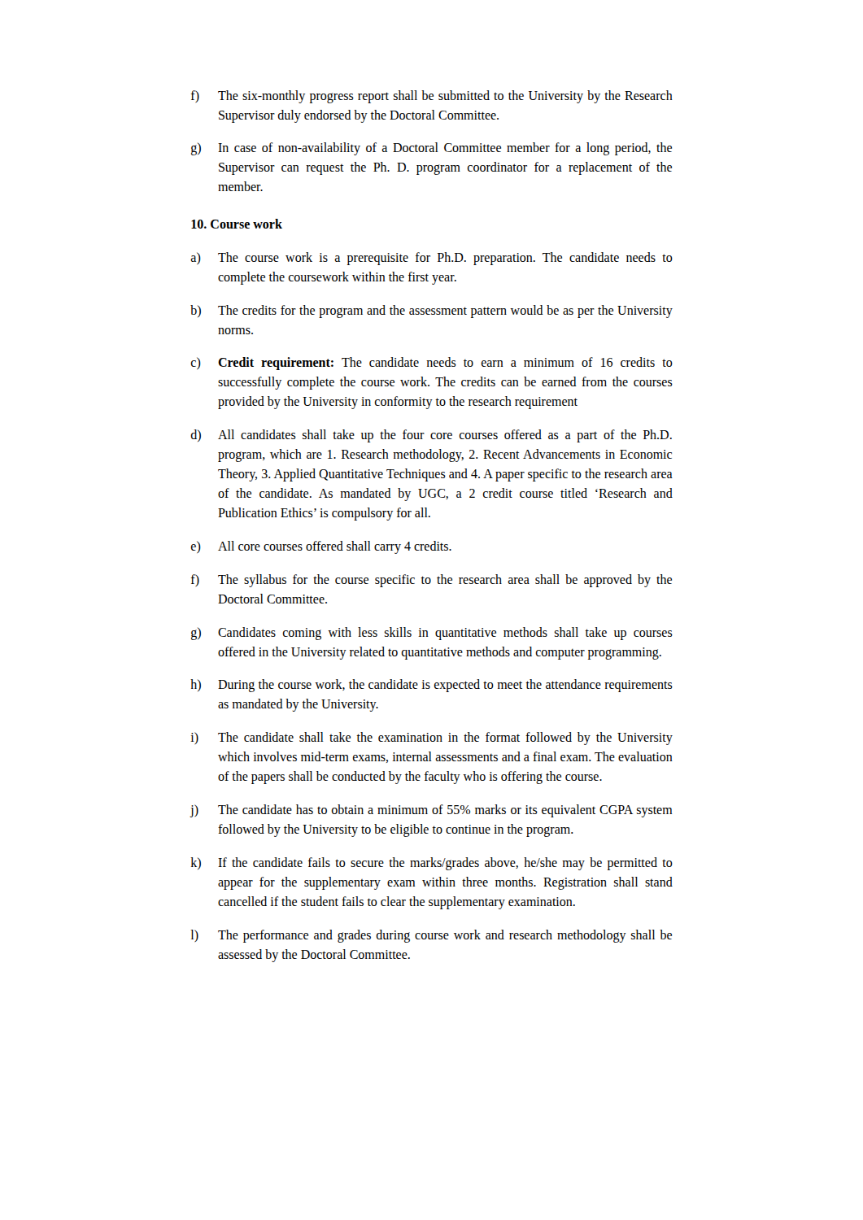f) The six-monthly progress report shall be submitted to the University by the Research Supervisor duly endorsed by the Doctoral Committee.
g) In case of non-availability of a Doctoral Committee member for a long period, the Supervisor can request the Ph. D. program coordinator for a replacement of the member.
10. Course work
a) The course work is a prerequisite for Ph.D. preparation. The candidate needs to complete the coursework within the first year.
b) The credits for the program and the assessment pattern would be as per the University norms.
c) Credit requirement: The candidate needs to earn a minimum of 16 credits to successfully complete the course work. The credits can be earned from the courses provided by the University in conformity to the research requirement
d) All candidates shall take up the four core courses offered as a part of the Ph.D. program, which are 1. Research methodology, 2. Recent Advancements in Economic Theory, 3. Applied Quantitative Techniques and 4. A paper specific to the research area of the candidate. As mandated by UGC, a 2 credit course titled ‘Research and Publication Ethics’ is compulsory for all.
e) All core courses offered shall carry 4 credits.
f) The syllabus for the course specific to the research area shall be approved by the Doctoral Committee.
g) Candidates coming with less skills in quantitative methods shall take up courses offered in the University related to quantitative methods and computer programming.
h) During the course work, the candidate is expected to meet the attendance requirements as mandated by the University.
i) The candidate shall take the examination in the format followed by the University which involves mid-term exams, internal assessments and a final exam. The evaluation of the papers shall be conducted by the faculty who is offering the course.
j) The candidate has to obtain a minimum of 55% marks or its equivalent CGPA system followed by the University to be eligible to continue in the program.
k) If the candidate fails to secure the marks/grades above, he/she may be permitted to appear for the supplementary exam within three months. Registration shall stand cancelled if the student fails to clear the supplementary examination.
l) The performance and grades during course work and research methodology shall be assessed by the Doctoral Committee.